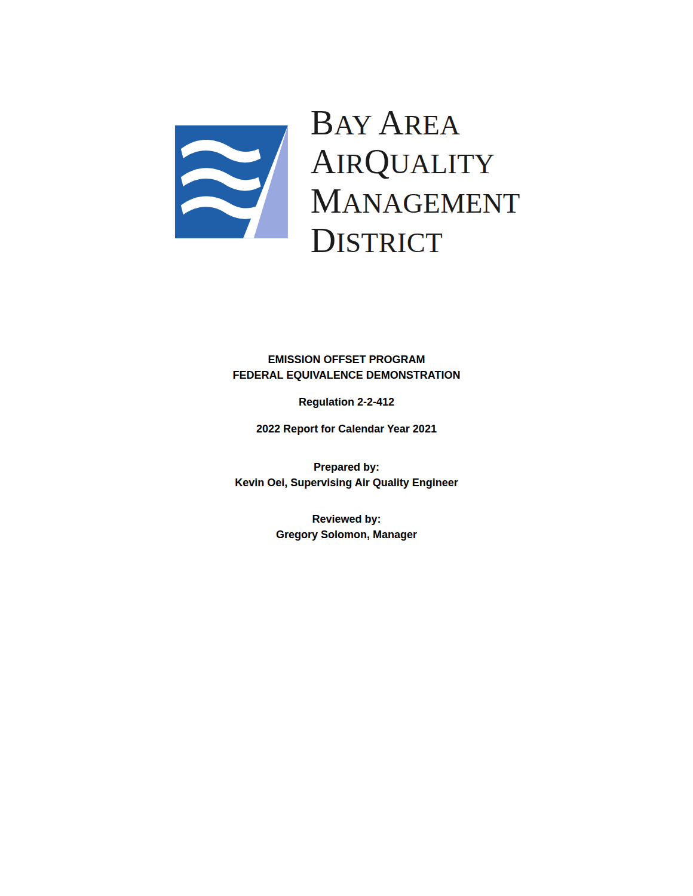BAY AREA
AIRQUALITY
MANAGEMENT
DISTRICT
EMISSION OFFSET PROGRAM
FEDERAL EQUIVALENCE DEMONSTRATION
Regulation 2-2-412
2022 Report for Calendar Year 2021
Prepared by:
Kevin Oei, Supervising Air Quality Engineer
Reviewed by:
Gregory Solomon, Manager